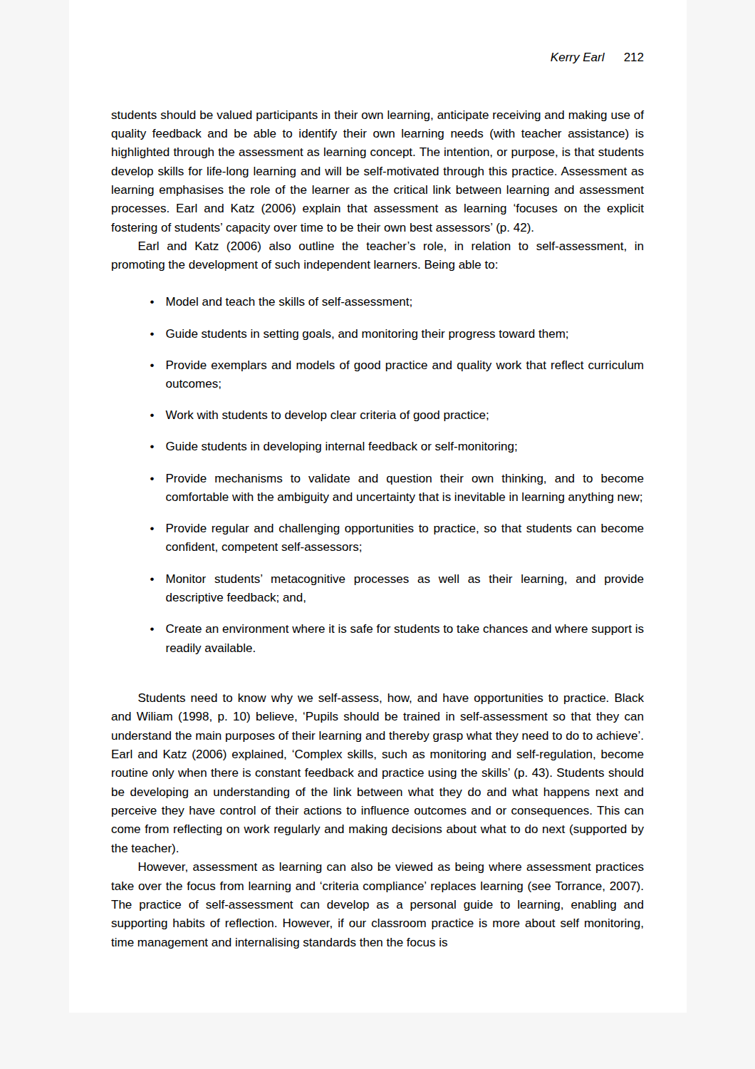Kerry Earl 212
students should be valued participants in their own learning, anticipate receiving and making use of quality feedback and be able to identify their own learning needs (with teacher assistance) is highlighted through the assessment as learning concept. The intention, or purpose, is that students develop skills for life-long learning and will be self-motivated through this practice. Assessment as learning emphasises the role of the learner as the critical link between learning and assessment processes. Earl and Katz (2006) explain that assessment as learning ‘focuses on the explicit fostering of students’ capacity over time to be their own best assessors’ (p. 42).
Earl and Katz (2006) also outline the teacher’s role, in relation to self-assessment, in promoting the development of such independent learners. Being able to:
Model and teach the skills of self-assessment;
Guide students in setting goals, and monitoring their progress toward them;
Provide exemplars and models of good practice and quality work that reflect curriculum outcomes;
Work with students to develop clear criteria of good practice;
Guide students in developing internal feedback or self-monitoring;
Provide mechanisms to validate and question their own thinking, and to become comfortable with the ambiguity and uncertainty that is inevitable in learning anything new;
Provide regular and challenging opportunities to practice, so that students can become confident, competent self-assessors;
Monitor students’ metacognitive processes as well as their learning, and provide descriptive feedback; and,
Create an environment where it is safe for students to take chances and where support is readily available.
Students need to know why we self-assess, how, and have opportunities to practice. Black and Wiliam (1998, p. 10) believe, ‘Pupils should be trained in self-assessment so that they can understand the main purposes of their learning and thereby grasp what they need to do to achieve’. Earl and Katz (2006) explained, ‘Complex skills, such as monitoring and self-regulation, become routine only when there is constant feedback and practice using the skills’ (p. 43). Students should be developing an understanding of the link between what they do and what happens next and perceive they have control of their actions to influence outcomes and or consequences. This can come from reflecting on work regularly and making decisions about what to do next (supported by the teacher).
However, assessment as learning can also be viewed as being where assessment practices take over the focus from learning and ‘criteria compliance’ replaces learning (see Torrance, 2007). The practice of self-assessment can develop as a personal guide to learning, enabling and supporting habits of reflection. However, if our classroom practice is more about self monitoring, time management and internalising standards then the focus is